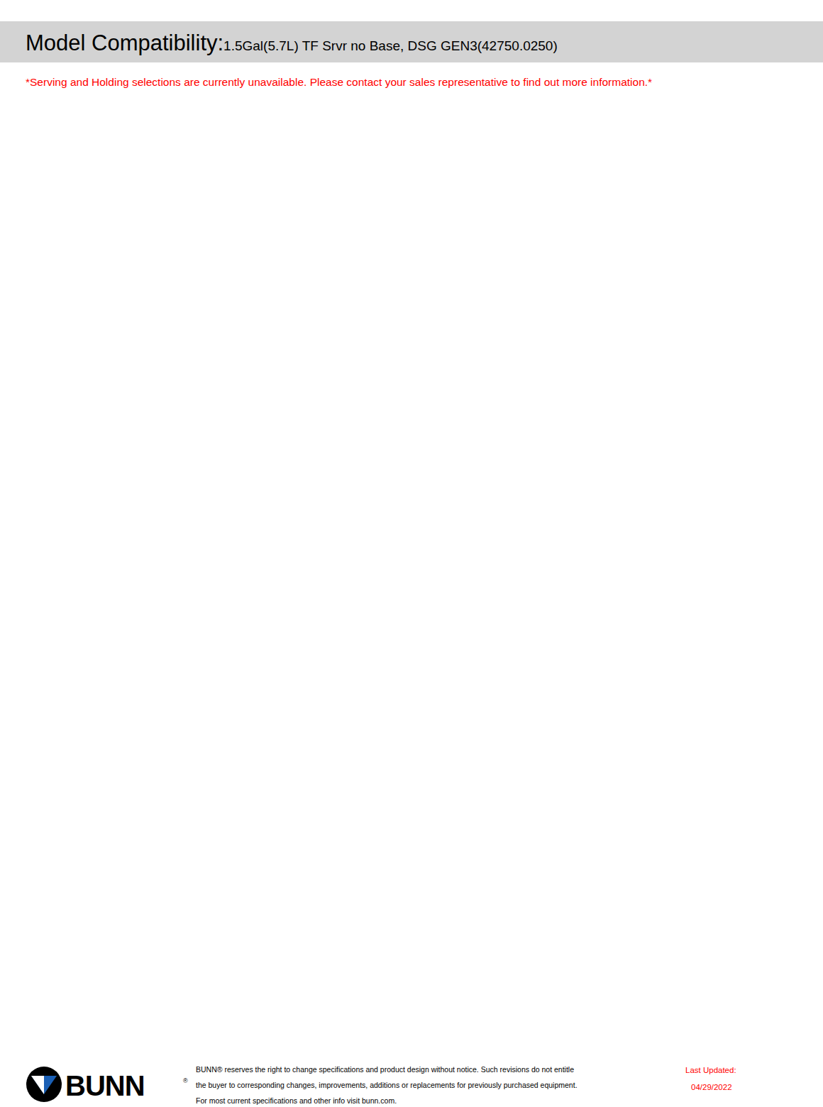Model Compatibility:
1.5Gal(5.7L) TF Srvr no Base, DSG GEN3(42750.0250)
*Serving and Holding selections are currently unavailable. Please contact your sales representative to find out more information.*
BUNN ®
BUNN® reserves the right to change specifications and product design without notice. Such revisions do not entitle
the buyer to corresponding changes, improvements, additions or replacements for previously purchased equipment.
For most current specifications and other info visit bunn.com.
Last Updated:
04/29/2022